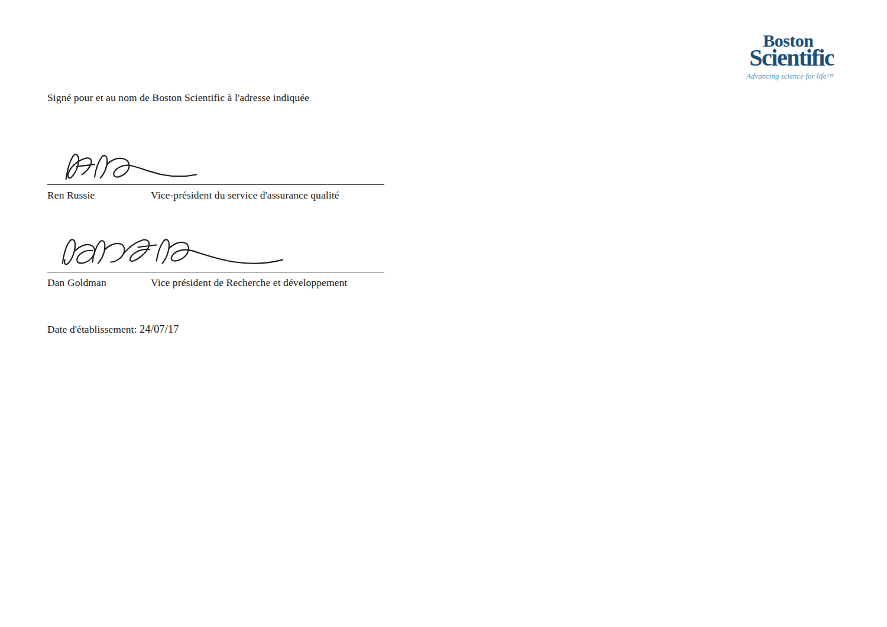Boston
Scientific
Advancing science for life™
Signé pour et au nom de Boston Scientific à l'adresse indiquée
Ren Russie Vice-président du service d'assurance qualité
Dan Goldman Vice président de Recherche et développement
Date d'établissement: 24/07/17